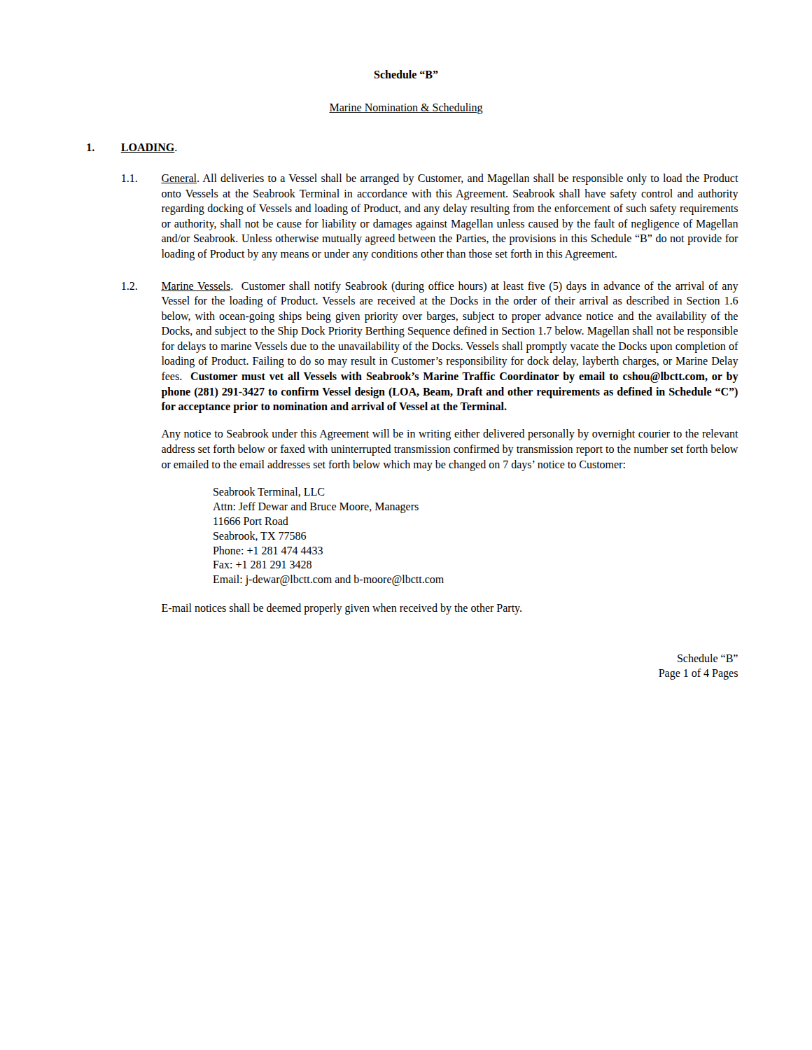Schedule “B”
Marine Nomination & Scheduling
1.
LOADING.
1.1.
General. All deliveries to a Vessel shall be arranged by Customer, and Magellan shall be responsible only to load the Product onto Vessels at the Seabrook Terminal in accordance with this Agreement. Seabrook shall have safety control and authority regarding docking of Vessels and loading of Product, and any delay resulting from the enforcement of such safety requirements or authority, shall not be cause for liability or damages against Magellan unless caused by the fault of negligence of Magellan and/or Seabrook. Unless otherwise mutually agreed between the Parties, the provisions in this Schedule “B” do not provide for loading of Product by any means or under any conditions other than those set forth in this Agreement.
1.2.
Marine Vessels. Customer shall notify Seabrook (during office hours) at least five (5) days in advance of the arrival of any Vessel for the loading of Product. Vessels are received at the Docks in the order of their arrival as described in Section 1.6 below, with ocean-going ships being given priority over barges, subject to proper advance notice and the availability of the Docks, and subject to the Ship Dock Priority Berthing Sequence defined in Section 1.7 below. Magellan shall not be responsible for delays to marine Vessels due to the unavailability of the Docks. Vessels shall promptly vacate the Docks upon completion of loading of Product. Failing to do so may result in Customer’s responsibility for dock delay, layberth charges, or Marine Delay fees. Customer must vet all Vessels with Seabrook’s Marine Traffic Coordinator by email to cshou@lbctt.com, or by phone (281) 291-3427 to confirm Vessel design (LOA, Beam, Draft and other requirements as defined in Schedule “C”) for acceptance prior to nomination and arrival of Vessel at the Terminal.
Any notice to Seabrook under this Agreement will be in writing either delivered personally by overnight courier to the relevant address set forth below or faxed with uninterrupted transmission confirmed by transmission report to the number set forth below or emailed to the email addresses set forth below which may be changed on 7 days’ notice to Customer:
Seabrook Terminal, LLC
Attn: Jeff Dewar and Bruce Moore, Managers
11666 Port Road
Seabrook, TX 77586
Phone: +1 281 474 4433
Fax: +1 281 291 3428
Email: j-dewar@lbctt.com and b-moore@lbctt.com
E-mail notices shall be deemed properly given when received by the other Party.
Schedule “B”
Page 1 of 4 Pages